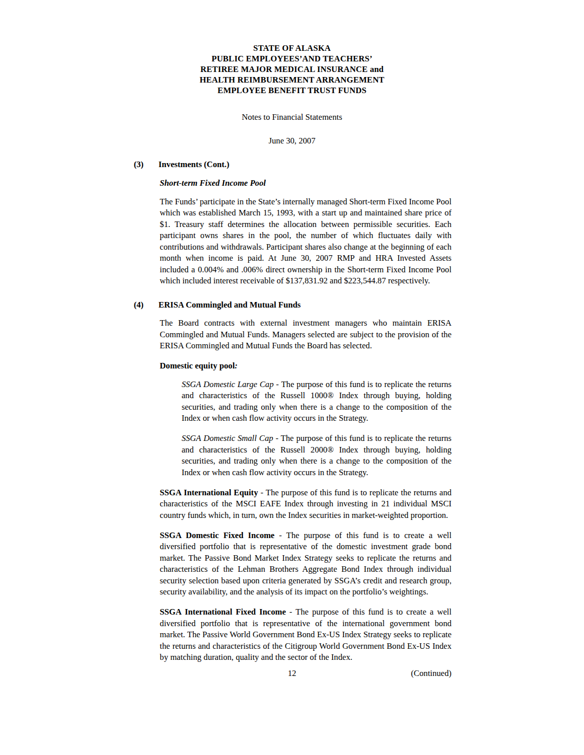STATE OF ALASKA
PUBLIC EMPLOYEES’AND TEACHERS’
RETIREE MAJOR MEDICAL INSURANCE and
HEALTH REIMBURSEMENT ARRANGEMENT
EMPLOYEE BENEFIT TRUST FUNDS
Notes to Financial Statements
June 30, 2007
(3)
Investments (Cont.)
Short-term Fixed Income Pool
The Funds’ participate in the State’s internally managed Short-term Fixed Income Pool which was established March 15, 1993, with a start up and maintained share price of $1. Treasury staff determines the allocation between permissible securities. Each participant owns shares in the pool, the number of which fluctuates daily with contributions and withdrawals. Participant shares also change at the beginning of each month when income is paid. At June 30, 2007 RMP and HRA Invested Assets included a 0.004% and .006% direct ownership in the Short-term Fixed Income Pool which included interest receivable of $137,831.92 and $223,544.87 respectively.
(4)
ERISA Commingled and Mutual Funds
The Board contracts with external investment managers who maintain ERISA Commingled and Mutual Funds. Managers selected are subject to the provision of the ERISA Commingled and Mutual Funds the Board has selected.
Domestic equity pool:
SSGA Domestic Large Cap - The purpose of this fund is to replicate the returns and characteristics of the Russell 1000® Index through buying, holding securities, and trading only when there is a change to the composition of the Index or when cash flow activity occurs in the Strategy.
SSGA Domestic Small Cap - The purpose of this fund is to replicate the returns and characteristics of the Russell 2000® Index through buying, holding securities, and trading only when there is a change to the composition of the Index or when cash flow activity occurs in the Strategy.
SSGA International Equity - The purpose of this fund is to replicate the returns and characteristics of the MSCI EAFE Index through investing in 21 individual MSCI country funds which, in turn, own the Index securities in market-weighted proportion.
SSGA Domestic Fixed Income - The purpose of this fund is to create a well diversified portfolio that is representative of the domestic investment grade bond market. The Passive Bond Market Index Strategy seeks to replicate the returns and characteristics of the Lehman Brothers Aggregate Bond Index through individual security selection based upon criteria generated by SSGA’s credit and research group, security availability, and the analysis of its impact on the portfolio’s weightings.
SSGA International Fixed Income - The purpose of this fund is to create a well diversified portfolio that is representative of the international government bond market. The Passive World Government Bond Ex-US Index Strategy seeks to replicate the returns and characteristics of the Citigroup World Government Bond Ex-US Index by matching duration, quality and the sector of the Index.
12 (Continued)